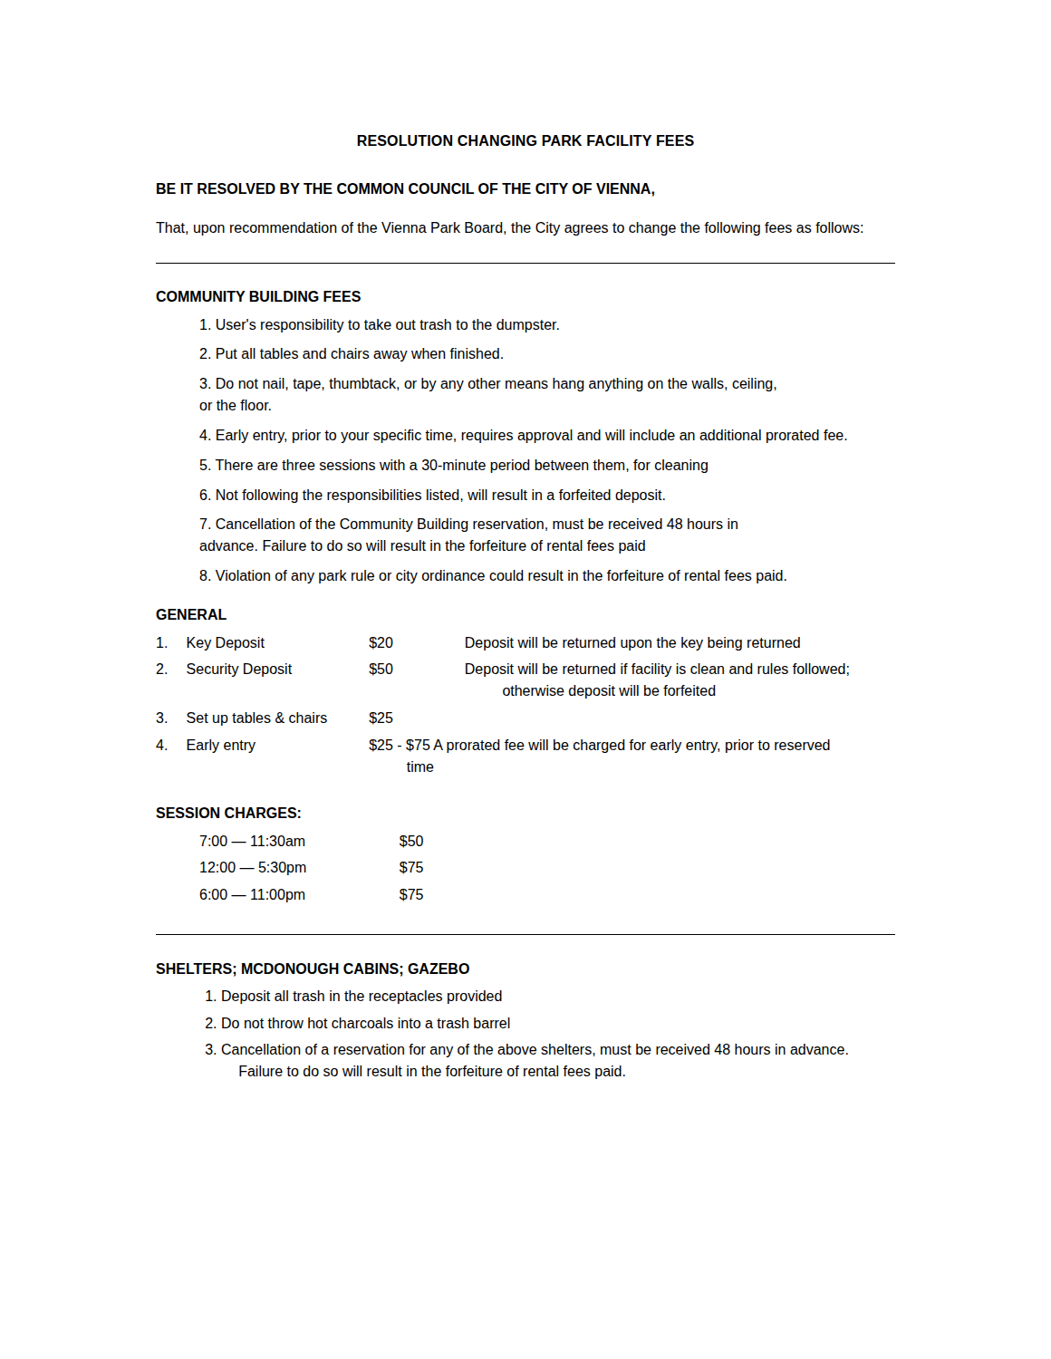RESOLUTION CHANGING PARK FACILITY FEES
BE IT RESOLVED BY THE COMMON COUNCIL OF THE CITY OF VIENNA,
That, upon recommendation of the Vienna Park Board, the City agrees to change the following fees as follows:
COMMUNITY BUILDING FEES
1. User's responsibility to take out trash to the dumpster.
2. Put all tables and chairs away when finished.
3. Do not nail, tape, thumbtack, or by any other means hang anything on the walls, ceiling,
or the floor.
4. Early entry, prior to your specific time, requires approval and will include an additional prorated fee.
5. There are three sessions with a 30-minute period between them, for cleaning
6. Not following the responsibilities listed, will result in a forfeited deposit.
7. Cancellation of the Community Building reservation, must be received 48 hours in
advance. Failure to do so will result in the forfeiture of rental fees paid
8. Violation of any park rule or city ordinance could result in the forfeiture of rental fees paid.
GENERAL
| 1. | Key Deposit | $20 | Deposit will be returned upon the key being returned |
| 2. | Security Deposit | $50 | Deposit will be returned if facility is clean and rules followed; otherwise deposit will be forfeited |
| 3. | Set up tables & chairs | $25 | |
| 4. | Early entry | $25 - $75 A prorated fee will be charged for early entry, prior to reserved time |
SESSION CHARGES:
| 7:00 — 11:30am | $50 |
| 12:00 — 5:30pm | $75 |
| 6:00 — 11:00pm | $75 |
SHELTERS; MCDONOUGH CABINS; GAZEBO
Deposit all trash in the receptacles provided
Do not throw hot charcoals into a trash barrel
Cancellation of a reservation for any of the above shelters, must be received 48 hours in advance.Failure to do so will result in the forfeiture of rental fees paid.